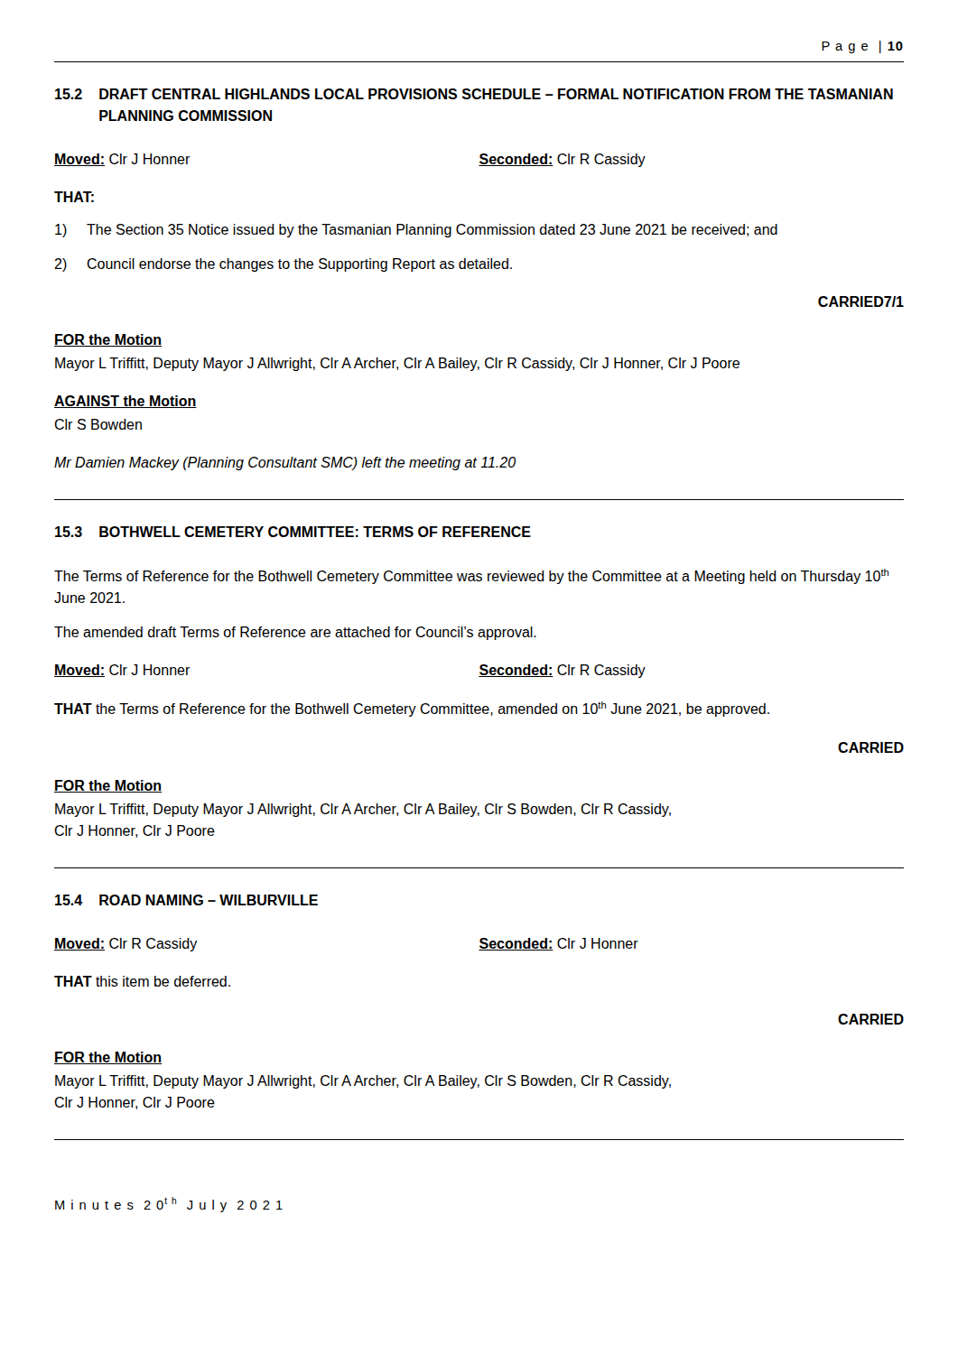P a g e | 10
15.2 DRAFT CENTRAL HIGHLANDS LOCAL PROVISIONS SCHEDULE – FORMAL NOTIFICATION FROM THE TASMANIAN PLANNING COMMISSION
Moved: Clr J Honner
Seconded: Clr R Cassidy
THAT:
1) The Section 35 Notice issued by the Tasmanian Planning Commission dated 23 June 2021 be received; and
2) Council endorse the changes to the Supporting Report as detailed.
CARRIED7/1
FOR the Motion
Mayor L Triffitt, Deputy Mayor J Allwright, Clr A Archer, Clr A Bailey, Clr R Cassidy, Clr J Honner, Clr J Poore
AGAINST the Motion
Clr S Bowden
Mr Damien Mackey (Planning Consultant SMC) left the meeting at 11.20
15.3 BOTHWELL CEMETERY COMMITTEE: TERMS OF REFERENCE
The Terms of Reference for the Bothwell Cemetery Committee was reviewed by the Committee at a Meeting held on Thursday 10th June 2021.
The amended draft Terms of Reference are attached for Council’s approval.
Moved: Clr J Honner
Seconded: Clr R Cassidy
THAT the Terms of Reference for the Bothwell Cemetery Committee, amended on 10th June 2021, be approved.
CARRIED
FOR the Motion
Mayor L Triffitt, Deputy Mayor J Allwright, Clr A Archer, Clr A Bailey, Clr S Bowden, Clr R Cassidy,
Clr J Honner, Clr J Poore
15.4 ROAD NAMING – WILBURVILLE
Moved: Clr R Cassidy
Seconded: Clr J Honner
THAT this item be deferred.
CARRIED
FOR the Motion
Mayor L Triffitt, Deputy Mayor J Allwright, Clr A Archer, Clr A Bailey, Clr S Bowden, Clr R Cassidy,
Clr J Honner, Clr J Poore
M i n u t e s 2 0t h J u l y 2 0 2 1